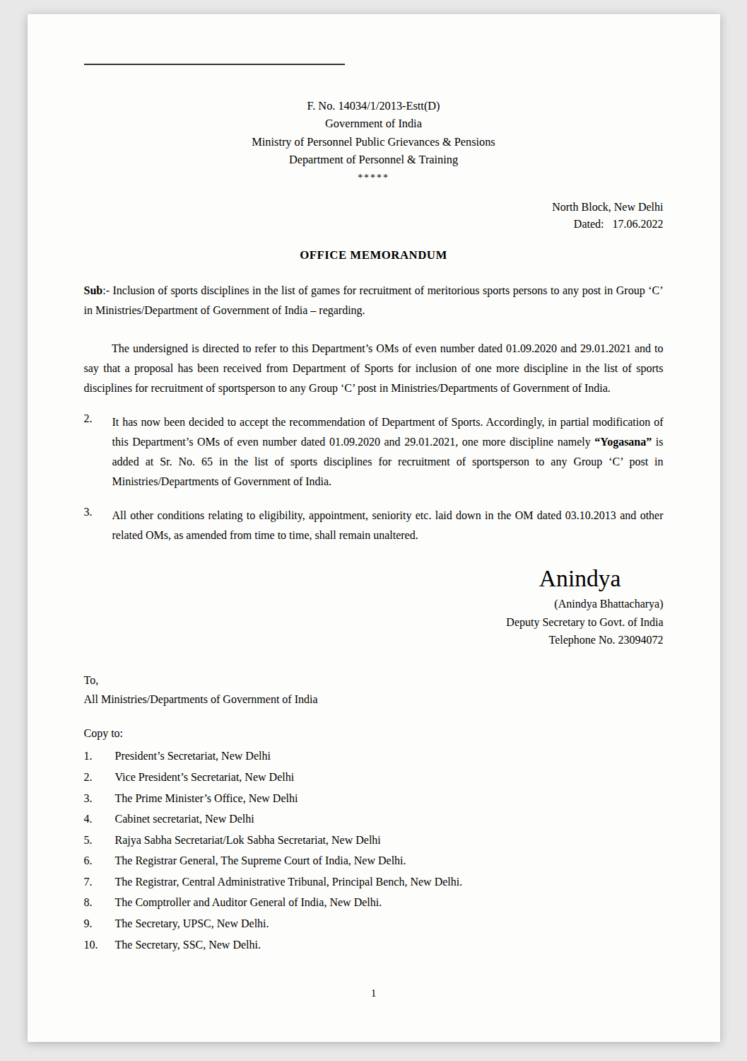F. No. 14034/1/2013-Estt(D)
Government of India
Ministry of Personnel Public Grievances & Pensions
Department of Personnel & Training
*****
North Block, New Delhi
Dated: 17.06.2022
OFFICE MEMORANDUM
Sub:- Inclusion of sports disciplines in the list of games for recruitment of meritorious sports persons to any post in Group ‘C’ in Ministries/Department of Government of India – regarding.
The undersigned is directed to refer to this Department’s OMs of even number dated 01.09.2020 and 29.01.2021 and to say that a proposal has been received from Department of Sports for inclusion of one more discipline in the list of sports disciplines for recruitment of sportsperson to any Group ‘C’ post in Ministries/Departments of Government of India.
2.
It has now been decided to accept the recommendation of Department of Sports. Accordingly, in partial modification of this Department’s OMs of even number dated 01.09.2020 and 29.01.2021, one more discipline namely “Yogasana” is added at Sr. No. 65 in the list of sports disciplines for recruitment of sportsperson to any Group ‘C’ post in Ministries/Departments of Government of India.
3.
All other conditions relating to eligibility, appointment, seniority etc. laid down in the OM dated 03.10.2013 and other related OMs, as amended from time to time, shall remain unaltered.
Anindya (Anindya Bhattacharya)
Deputy Secretary to Govt. of India
Telephone No. 23094072
To,
All Ministries/Departments of Government of India
Copy to:
President’s Secretariat, New Delhi
Vice President’s Secretariat, New Delhi
The Prime Minister’s Office, New Delhi
Cabinet secretariat, New Delhi
Rajya Sabha Secretariat/Lok Sabha Secretariat, New Delhi
The Registrar General, The Supreme Court of India, New Delhi.
The Registrar, Central Administrative Tribunal, Principal Bench, New Delhi.
The Comptroller and Auditor General of India, New Delhi.
The Secretary, UPSC, New Delhi.
The Secretary, SSC, New Delhi.
1